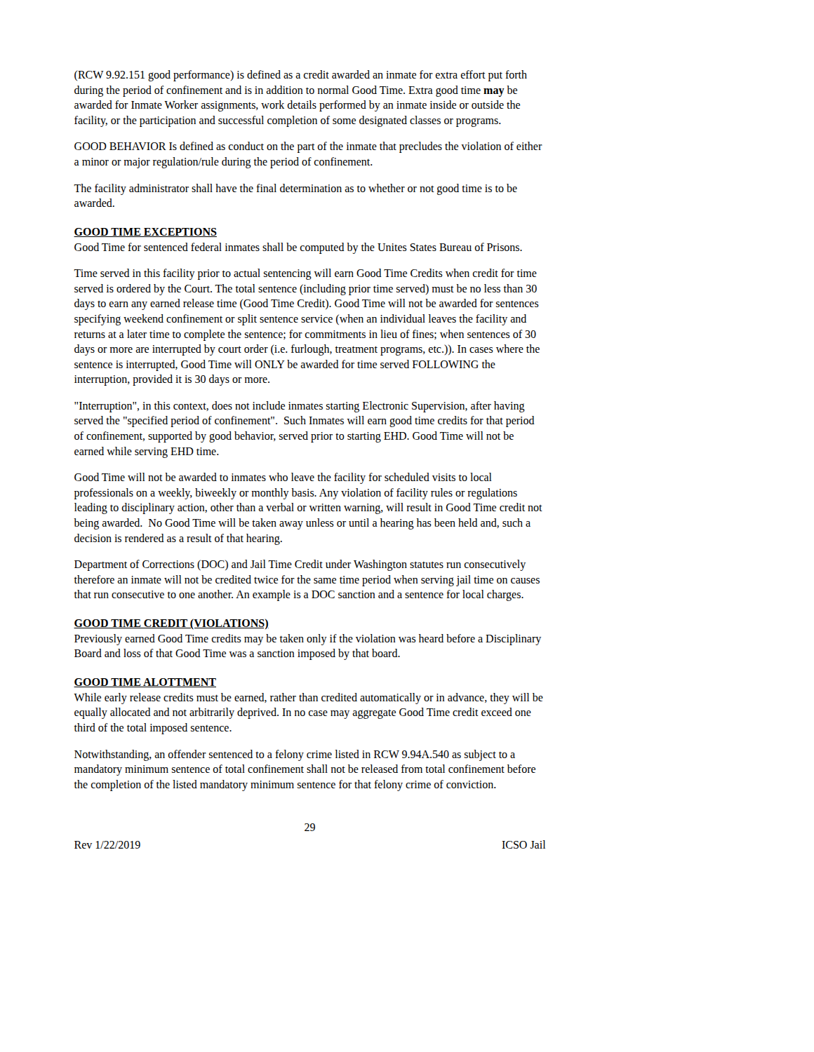(RCW 9.92.151 good performance) is defined as a credit awarded an inmate for extra effort put forth during the period of confinement and is in addition to normal Good Time. Extra good time may be awarded for Inmate Worker assignments, work details performed by an inmate inside or outside the facility, or the participation and successful completion of some designated classes or programs.
GOOD BEHAVIOR Is defined as conduct on the part of the inmate that precludes the violation of either a minor or major regulation/rule during the period of confinement.
The facility administrator shall have the final determination as to whether or not good time is to be awarded.
Good Time Exceptions
Good Time for sentenced federal inmates shall be computed by the Unites States Bureau of Prisons.
Time served in this facility prior to actual sentencing will earn Good Time Credits when credit for time served is ordered by the Court. The total sentence (including prior time served) must be no less than 30 days to earn any earned release time (Good Time Credit). Good Time will not be awarded for sentences specifying weekend confinement or split sentence service (when an individual leaves the facility and returns at a later time to complete the sentence; for commitments in lieu of fines; when sentences of 30 days or more are interrupted by court order (i.e. furlough, treatment programs, etc.)). In cases where the sentence is interrupted, Good Time will ONLY be awarded for time served FOLLOWING the interruption, provided it is 30 days or more.
"Interruption", in this context, does not include inmates starting Electronic Supervision, after having served the "specified period of confinement". Such Inmates will earn good time credits for that period of confinement, supported by good behavior, served prior to starting EHD. Good Time will not be earned while serving EHD time.
Good Time will not be awarded to inmates who leave the facility for scheduled visits to local professionals on a weekly, biweekly or monthly basis. Any violation of facility rules or regulations leading to disciplinary action, other than a verbal or written warning, will result in Good Time credit not being awarded. No Good Time will be taken away unless or until a hearing has been held and, such a decision is rendered as a result of that hearing.
Department of Corrections (DOC) and Jail Time Credit under Washington statutes run consecutively therefore an inmate will not be credited twice for the same time period when serving jail time on causes that run consecutive to one another. An example is a DOC sanction and a sentence for local charges.
Good Time Credit (Violations)
Previously earned Good Time credits may be taken only if the violation was heard before a Disciplinary Board and loss of that Good Time was a sanction imposed by that board.
Good Time Alottment
While early release credits must be earned, rather than credited automatically or in advance, they will be equally allocated and not arbitrarily deprived. In no case may aggregate Good Time credit exceed one third of the total imposed sentence.
Notwithstanding, an offender sentenced to a felony crime listed in RCW 9.94A.540 as subject to a mandatory minimum sentence of total confinement shall not be released from total confinement before the completion of the listed mandatory minimum sentence for that felony crime of conviction.
29
Rev 1/22/2019 ICSO Jail